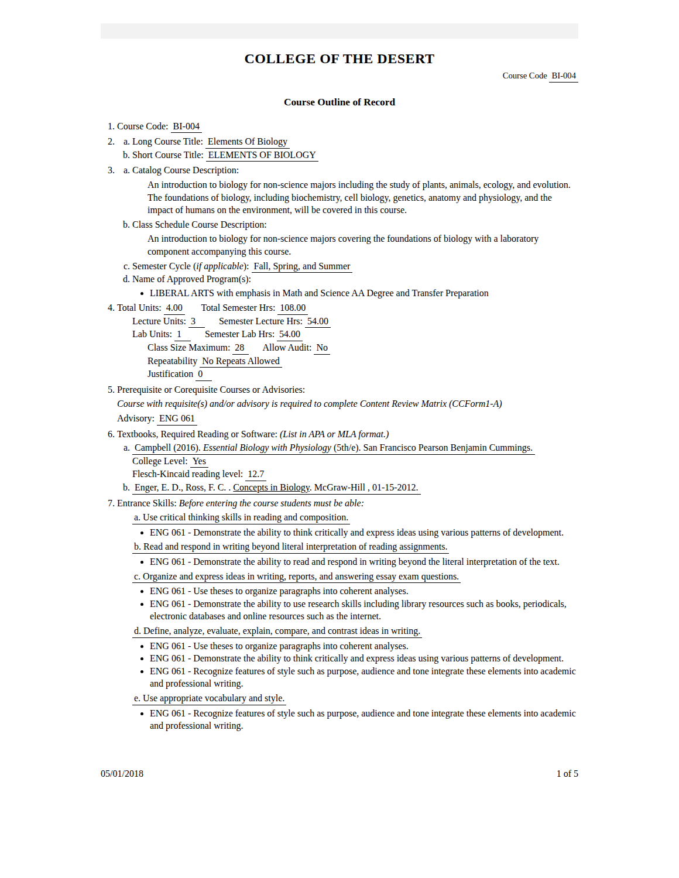COLLEGE OF THE DESERT
Course Code BI-004
Course Outline of Record
Course Code: BI-004
Long Course Title: Elements Of Biology
Short Course Title: ELEMENTS OF BIOLOGY
Catalog Course Description:
An introduction to biology for non-science majors including the study of plants, animals, ecology, and evolution. The foundations of biology, including biochemistry, cell biology, genetics, anatomy and physiology, and the impact of humans on the environment, will be covered in this course.
Class Schedule Course Description:
An introduction to biology for non-science majors covering the foundations of biology with a laboratory component accompanying this course.
Semester Cycle (if applicable): Fall, Spring, and Summer
Name of Approved Program(s):
LIBERAL ARTS with emphasis in Math and Science AA Degree and Transfer Preparation
Total Units: 4.00 Total Semester Hrs: 108.00
Lecture Units: 3 Semester Lecture Hrs: 54.00
Lab Units: 1 Semester Lab Hrs: 54.00
Class Size Maximum: 28 Allow Audit: No
Repeatability No Repeats Allowed
Justification 0
Prerequisite or Corequisite Courses or Advisories:
Course with requisite(s) and/or advisory is required to complete Content Review Matrix (CCForm1-A)
Advisory: ENG 061
Textbooks, Required Reading or Software: (List in APA or MLA format.)
Campbell (2016). Essential Biology with Physiology (5th/e). San Francisco Pearson Benjamin Cummings.
College Level: Yes
Flesch-Kincaid reading level: 12.7
Enger, E. D., Ross, F. C. . Concepts in Biology. McGraw-Hill , 01-15-2012.
Entrance Skills: Before entering the course students must be able:
a. Use critical thinking skills in reading and composition.
ENG 061 - Demonstrate the ability to think critically and express ideas using various patterns of development.
b. Read and respond in writing beyond literal interpretation of reading assignments.
ENG 061 - Demonstrate the ability to read and respond in writing beyond the literal interpretation of the text.
c. Organize and express ideas in writing, reports, and answering essay exam questions.
ENG 061 - Use theses to organize paragraphs into coherent analyses.
ENG 061 - Demonstrate the ability to use research skills including library resources such as books, periodicals, electronic databases and online resources such as the internet.
d. Define, analyze, evaluate, explain, compare, and contrast ideas in writing.
ENG 061 - Use theses to organize paragraphs into coherent analyses.
ENG 061 - Demonstrate the ability to think critically and express ideas using various patterns of development.
ENG 061 - Recognize features of style such as purpose, audience and tone integrate these elements into academic and professional writing.
e. Use appropriate vocabulary and style.
ENG 061 - Recognize features of style such as purpose, audience and tone integrate these elements into academic and professional writing.
05/01/2018 1 of 5